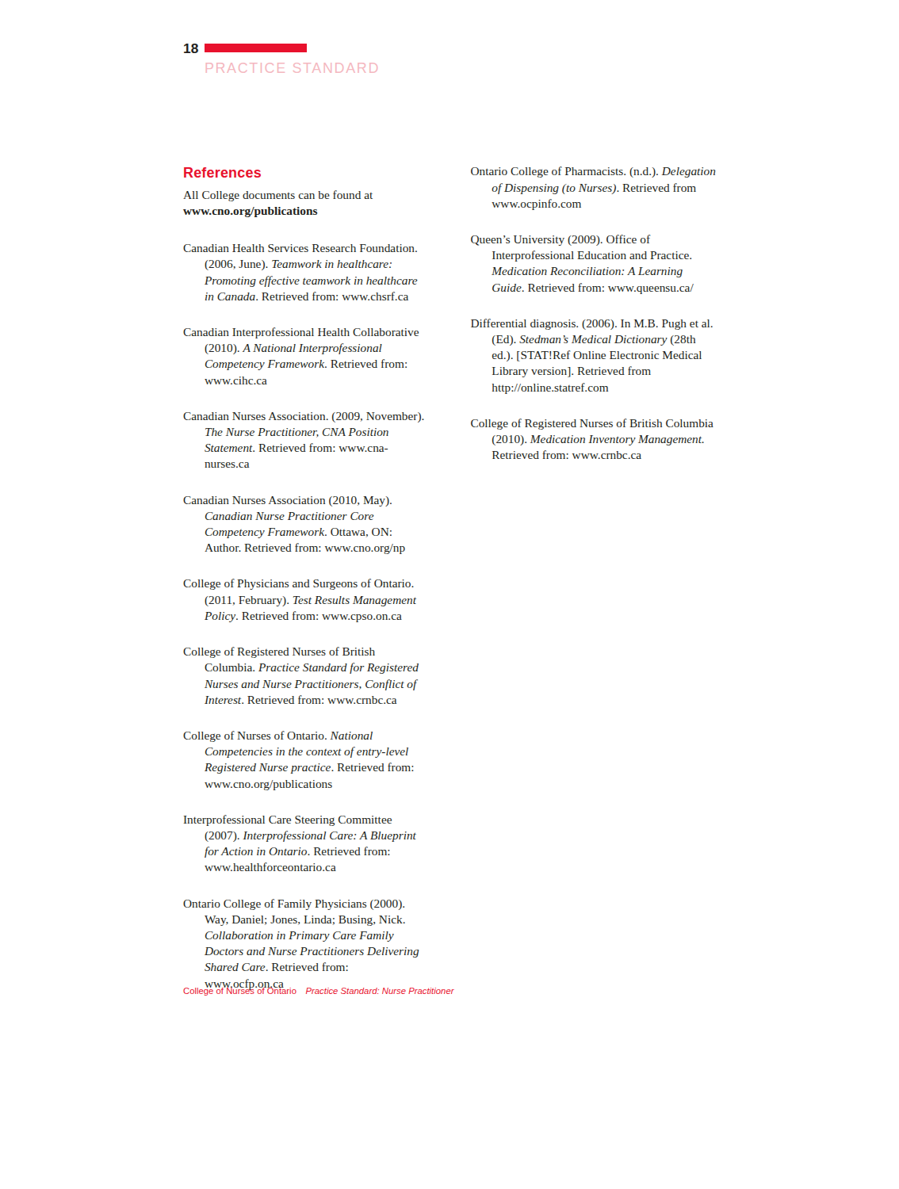18
Practice Standard
References
All College documents can be found at
www.cno.org/publications
Canadian Health Services Research Foundation. (2006, June). Teamwork in healthcare: Promoting effective teamwork in healthcare in Canada. Retrieved from: www.chsrf.ca
Canadian Interprofessional Health Collaborative (2010). A National Interprofessional Competency Framework. Retrieved from: www.cihc.ca
Canadian Nurses Association. (2009, November). The Nurse Practitioner, CNA Position Statement. Retrieved from: www.cna-nurses.ca
Canadian Nurses Association (2010, May). Canadian Nurse Practitioner Core Competency Framework. Ottawa, ON: Author. Retrieved from: www.cno.org/np
College of Physicians and Surgeons of Ontario. (2011, February). Test Results Management Policy. Retrieved from: www.cpso.on.ca
College of Registered Nurses of British Columbia. Practice Standard for Registered Nurses and Nurse Practitioners, Conflict of Interest. Retrieved from: www.crnbc.ca
College of Nurses of Ontario. National Competencies in the context of entry-level Registered Nurse practice. Retrieved from: www.cno.org/publications
Interprofessional Care Steering Committee (2007). Interprofessional Care: A Blueprint for Action in Ontario. Retrieved from: www.healthforceontario.ca
Ontario College of Family Physicians (2000). Way, Daniel; Jones, Linda; Busing, Nick. Collaboration in Primary Care Family Doctors and Nurse Practitioners Delivering Shared Care. Retrieved from: www.ocfp.on.ca
Ontario College of Pharmacists. (n.d.). Delegation of Dispensing (to Nurses). Retrieved from www.ocpinfo.com
Queen’s University (2009). Office of Interprofessional Education and Practice. Medication Reconciliation: A Learning Guide. Retrieved from: www.queensu.ca/
Differential diagnosis. (2006). In M.B. Pugh et al. (Ed). Stedman’s Medical Dictionary (28th ed.). [STAT!Ref Online Electronic Medical Library version]. Retrieved from http://online.statref.com
College of Registered Nurses of British Columbia (2010). Medication Inventory Management. Retrieved from: www.crnbc.ca
College of Nurses of Ontario Practice Standard: Nurse Practitioner